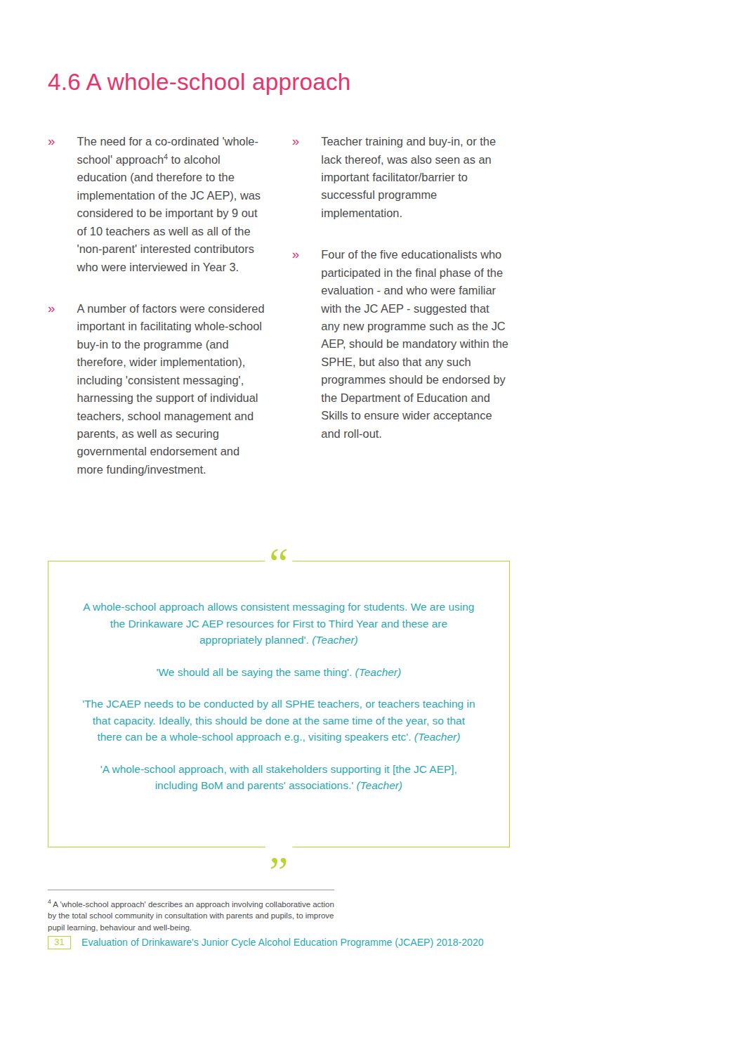4.6 A whole-school approach
The need for a co-ordinated 'whole-school' approach4 to alcohol education (and therefore to the implementation of the JC AEP), was considered to be important by 9 out of 10 teachers as well as all of the 'non-parent' interested contributors who were interviewed in Year 3.
A number of factors were considered important in facilitating whole-school buy-in to the programme (and therefore, wider implementation), including 'consistent messaging', harnessing the support of individual teachers, school management and parents, as well as securing governmental endorsement and more funding/investment.
Teacher training and buy-in, or the lack thereof, was also seen as an important facilitator/barrier to successful programme implementation.
Four of the five educationalists who participated in the final phase of the evaluation - and who were familiar with the JC AEP - suggested that any new programme such as the JC AEP, should be mandatory within the SPHE, but also that any such programmes should be endorsed by the Department of Education and Skills to ensure wider acceptance and roll-out.
“
A whole-school approach allows consistent messaging for students. We are using the Drinkaware JC AEP resources for First to Third Year and these are appropriately planned'. (Teacher)
'We should all be saying the same thing'. (Teacher)
'The JCAEP needs to be conducted by all SPHE teachers, or teachers teaching in that capacity. Ideally, this should be done at the same time of the year, so that there can be a whole-school approach e.g., visiting speakers etc'. (Teacher)
'A whole-school approach, with all stakeholders supporting it [the JC AEP], including BoM and parents' associations.' (Teacher)
“
4 A 'whole-school approach' describes an approach involving collaborative action by the total school community in consultation with parents and pupils, to improve pupil learning, behaviour and well-being.
31 Evaluation of Drinkaware's Junior Cycle Alcohol Education Programme (JCAEP) 2018-2020